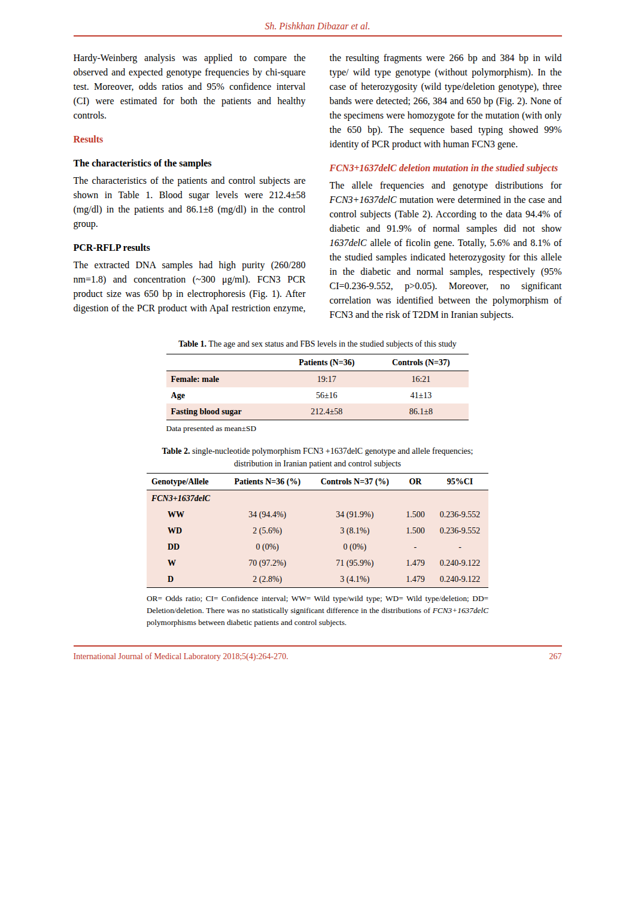Sh. Pishkhan Dibazar et al.
Hardy-Weinberg analysis was applied to compare the observed and expected genotype frequencies by chi-square test. Moreover, odds ratios and 95% confidence interval (CI) were estimated for both the patients and healthy controls.
Results
The characteristics of the samples
The characteristics of the patients and control subjects are shown in Table 1. Blood sugar levels were 212.4±58 (mg/dl) in the patients and 86.1±8 (mg/dl) in the control group.
PCR-RFLP results
The extracted DNA samples had high purity (260/280 nm=1.8) and concentration (~300 μg/ml). FCN3 PCR product size was 650 bp in electrophoresis (Fig. 1). After digestion of the PCR product with ApaI restriction enzyme, the resulting fragments were 266 bp and 384 bp in wild type/ wild type genotype (without polymorphism). In the case of heterozygosity (wild type/deletion genotype), three bands were detected; 266, 384 and 650 bp (Fig. 2). None of the specimens were homozygote for the mutation (with only the 650 bp). The sequence based typing showed 99% identity of PCR product with human FCN3 gene.
FCN3+1637delC deletion mutation in the studied subjects
The allele frequencies and genotype distributions for FCN3+1637delC mutation were determined in the case and control subjects (Table 2). According to the data 94.4% of diabetic and 91.9% of normal samples did not show 1637delC allele of ficolin gene. Totally, 5.6% and 8.1% of the studied samples indicated heterozygosity for this allele in the diabetic and normal samples, respectively (95% CI=0.236-9.552, p>0.05). Moreover, no significant correlation was identified between the polymorphism of FCN3 and the risk of T2DM in Iranian subjects.
Table 1. The age and sex status and FBS levels in the studied subjects of this study
| | Patients (N=36) | Controls (N=37) |
| --- | --- | --- |
| Female: male | 19:17 | 16:21 |
| Age | 56±16 | 41±13 |
| Fasting blood sugar | 212.4±58 | 86.1±8 |
Data presented as mean±SD
Table 2. single-nucleotide polymorphism FCN3 +1637delC genotype and allele frequencies;
distribution in Iranian patient and control subjects
| Genotype/Allele | Patients N=36 (%) | Controls N=37 (%) | OR | 95%CI |
| --- | --- | --- | --- | --- |
| FCN3+1637delC | | | | |
| WW | 34 (94.4%) | 34 (91.9%) | 1.500 | 0.236-9.552 |
| WD | 2 (5.6%) | 3 (8.1%) | 1.500 | 0.236-9.552 |
| DD | 0 (0%) | 0 (0%) | - | - |
| W | 70 (97.2%) | 71 (95.9%) | 1.479 | 0.240-9.122 |
| D | 2 (2.8%) | 3 (4.1%) | 1.479 | 0.240-9.122 |
OR= Odds ratio; CI= Confidence interval; WW= Wild type/wild type; WD= Wild type/deletion; DD= Deletion/deletion. There was no statistically significant difference in the distributions of FCN3+1637delC polymorphisms between diabetic patients and control subjects.
International Journal of Medical Laboratory 2018;5(4):264-270. 267